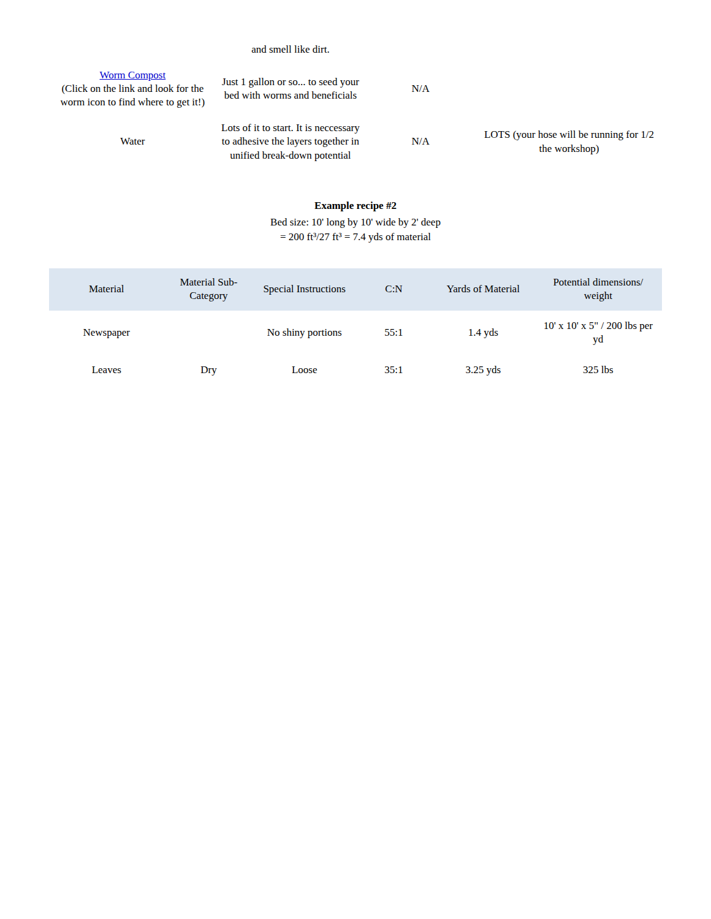| | and smell like dirt. | | |
| Worm Compost (Click on the link and look for the worm icon to find where to get it!) | Just 1 gallon or so... to seed your bed with worms and beneficials | N/A | |
| Water | Lots of it to start. It is neccessary to adhesive the layers together in unified break-down potential | N/A | LOTS (your hose will be running for 1/2 the workshop) |
Example recipe #2
Bed size: 10' long by 10' wide by 2' deep
= 200 ft³/27 ft³ = 7.4 yds of material
| Material | Material Sub-Category | Special Instructions | C:N | Yards of Material | Potential dimensions/ weight |
| --- | --- | --- | --- | --- | --- |
| Newspaper | | No shiny portions | 55:1 | 1.4 yds | 10' x 10' x 5" / 200 lbs per yd |
| Leaves | Dry | Loose | 35:1 | 3.25 yds | 325 lbs |